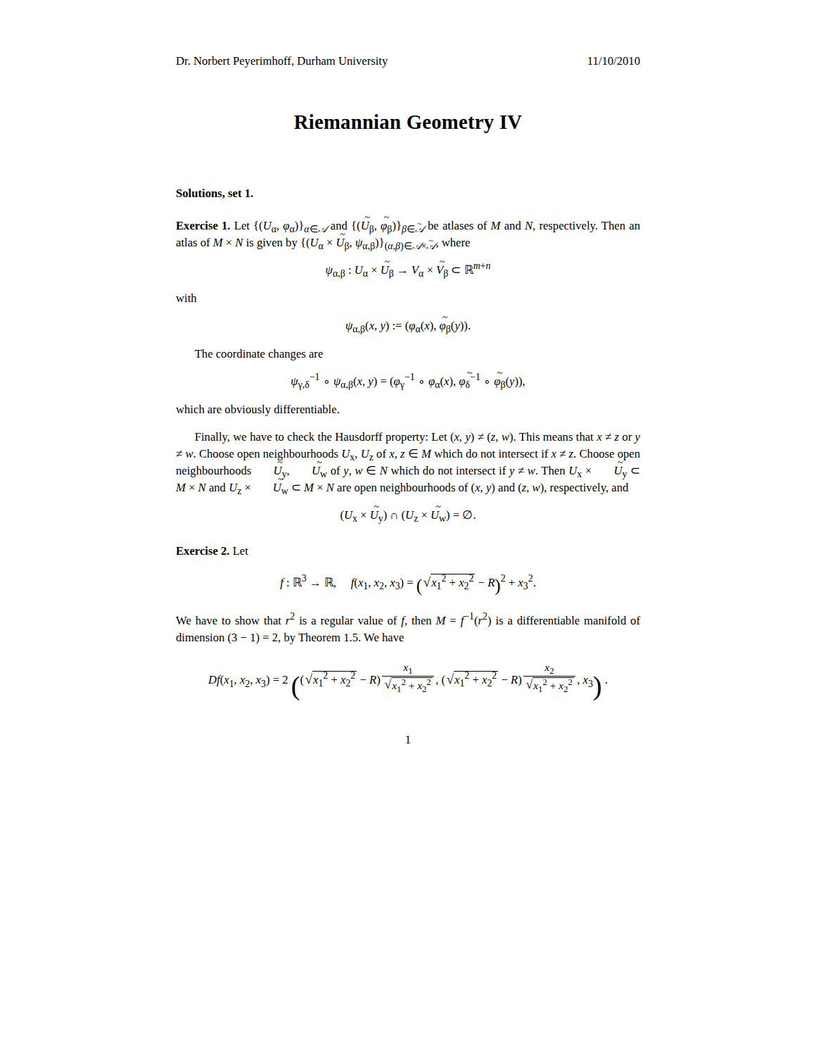Dr. Norbert Peyerimhoff, Durham University
11/10/2010
Riemannian Geometry IV
Solutions, set 1.
Exercise 1. Let {(Uα, φα)}α∈𝒜 and {(~Uβ, ~φβ)}β∈~𝒜 be atlases of M and N, respectively. Then an atlas of M × N is given by {(Uα × ~Uβ, ψα,β)}(α,β)∈𝒜×~𝒜, where
ψα,β : Uα × ~Uβ → Vα × ~Vβ ⊂ ℝm+n
with
ψα,β(x, y) := (φα(x), ~φβ(y)).
The coordinate changes are
ψγ,δ−1 ∘ ψα,β(x, y) = (φγ−1 ∘ φα(x), ~φδ−1 ∘ ~φβ(y)),
which are obviously differentiable.
Finally, we have to check the Hausdorff property: Let (x, y) ≠ (z, w). This means that x ≠ z or y ≠ w. Choose open neighbourhoods Ux, Uz of x, z ∈ M which do not intersect if x ≠ z. Choose open neighbourhoods ~Uy, ~Uw of y, w ∈ N which do not intersect if y ≠ w. Then Ux × ~Uy ⊂ M × N and Uz × ~Uw ⊂ M × N are open neighbourhoods of (x, y) and (z, w), respectively, and
(Ux × ~Uy) ∩ (Uz × ~Uw) = ∅.
Exercise 2. Let
f : ℝ3 → ℝ, f(x1, x2, x3) = (x12 + x22 − R)2 + x32.
We have to show that r2 is a regular value of f, then M = f−1(r2) is a differentiable manifold of dimension (3 − 1) = 2, by Theorem 1.5. We have
Df(x1, x2, x3) = 2 ((x12 + x22 − R)x1 x12 + x22, (x12 + x22 − R)x2 x12 + x22, x3) .
1